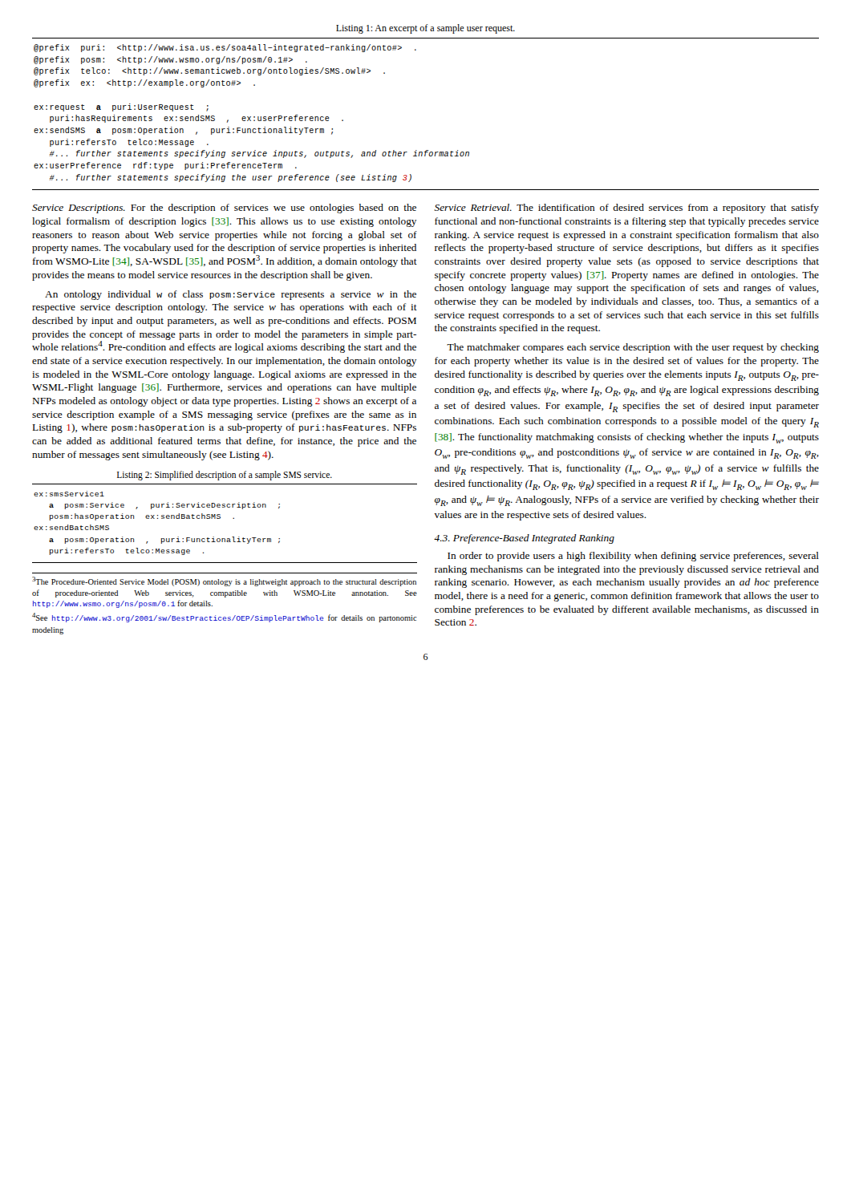Listing 1: An excerpt of a sample user request.
@prefix puri: <http://www.isa.us.es/soa4all−integrated−ranking/onto#> . @prefix posm: <http://www.wsmo.org/ns/posm/0.1#> . @prefix telco: <http://www.semanticweb.org/ontologies/SMS.owl#> . @prefix ex: <http://example.org/onto#> . ex:request a puri:UserRequest ; puri:hasRequirements ex:sendSMS , ex:userPreference . ex:sendSMS a posm:Operation , puri:FunctionalityTerm ; puri:refersTo telco:Message . #... further statements specifying service inputs, outputs, and other information ex:userPreference rdf:type puri:PreferenceTerm . #... further statements specifying the user preference (see Listing 3)
Service Descriptions. For the description of services we use ontologies based on the logical formalism of description logics [33]. This allows us to use existing ontology reasoners to reason about Web service properties while not forcing a global set of property names. The vocabulary used for the description of service properties is inherited from WSMO-Lite [34], SA-WSDL [35], and POSM3. In addition, a domain ontology that provides the means to model service resources in the description shall be given.
An ontology individual w of class posm:Service represents a service w in the respective service description ontology. The service w has operations with each of it described by input and output parameters, as well as pre-conditions and effects. POSM provides the concept of message parts in order to model the parameters in simple part-whole relations4. Pre-condition and effects are logical axioms describing the start and the end state of a service execution respectively. In our implementation, the domain ontology is modeled in the WSML-Core ontology language. Logical axioms are expressed in the WSML-Flight language [36]. Furthermore, services and operations can have multiple NFPs modeled as ontology object or data type properties. Listing 2 shows an excerpt of a service description example of a SMS messaging service (prefixes are the same as in Listing 1), where posm:hasOperation is a sub-property of puri:hasFeatures. NFPs can be added as additional featured terms that define, for instance, the price and the number of messages sent simultaneously (see Listing 4).
Listing 2: Simplified description of a sample SMS service.
ex:smsService1 a posm:Service , puri:ServiceDescription ; posm:hasOperation ex:sendBatchSMS . ex:sendBatchSMS a posm:Operation , puri:FunctionalityTerm ; puri:refersTo telco:Message .
3The Procedure-Oriented Service Model (POSM) ontology is a lightweight approach to the structural description of procedure-oriented Web services, compatible with WSMO-Lite annotation. See http://www.wsmo.org/ns/posm/0.1 for details.
4See http://www.w3.org/2001/sw/BestPractices/OEP/SimplePartWhole for details on partonomic modeling
Service Retrieval. The identification of desired services from a repository that satisfy functional and non-functional constraints is a filtering step that typically precedes service ranking. A service request is expressed in a constraint specification formalism that also reflects the property-based structure of service descriptions, but differs as it specifies constraints over desired property value sets (as opposed to service descriptions that specify concrete property values) [37]. Property names are defined in ontologies. The chosen ontology language may support the specification of sets and ranges of values, otherwise they can be modeled by individuals and classes, too. Thus, a semantics of a service request corresponds to a set of services such that each service in this set fulfills the constraints specified in the request.
The matchmaker compares each service description with the user request by checking for each property whether its value is in the desired set of values for the property. The desired functionality is described by queries over the elements inputs IR, outputs OR, pre-condition φR, and effects ψR, where IR, OR, φR, and ψR are logical expressions describing a set of desired values. For example, IR specifies the set of desired input parameter combinations. Each such combination corresponds to a possible model of the query IR [38]. The functionality matchmaking consists of checking whether the inputs Iw, outputs Ow, pre-conditions φw, and postconditions ψw of service w are contained in IR, OR, φR, and ψR respectively. That is, functionality (Iw, Ow, φw, ψw) of a service w fulfills the desired functionality (IR, OR, φR, ψR) specified in a request R if Iw ⊨ IR, Ow ⊨ OR, φw ⊨ φR, and ψw ⊨ ψR. Analogously, NFPs of a service are verified by checking whether their values are in the respective sets of desired values.
4.3. Preference-Based Integrated Ranking
In order to provide users a high flexibility when defining service preferences, several ranking mechanisms can be integrated into the previously discussed service retrieval and ranking scenario. However, as each mechanism usually provides an ad hoc preference model, there is a need for a generic, common definition framework that allows the user to combine preferences to be evaluated by different available mechanisms, as discussed in Section 2.
6